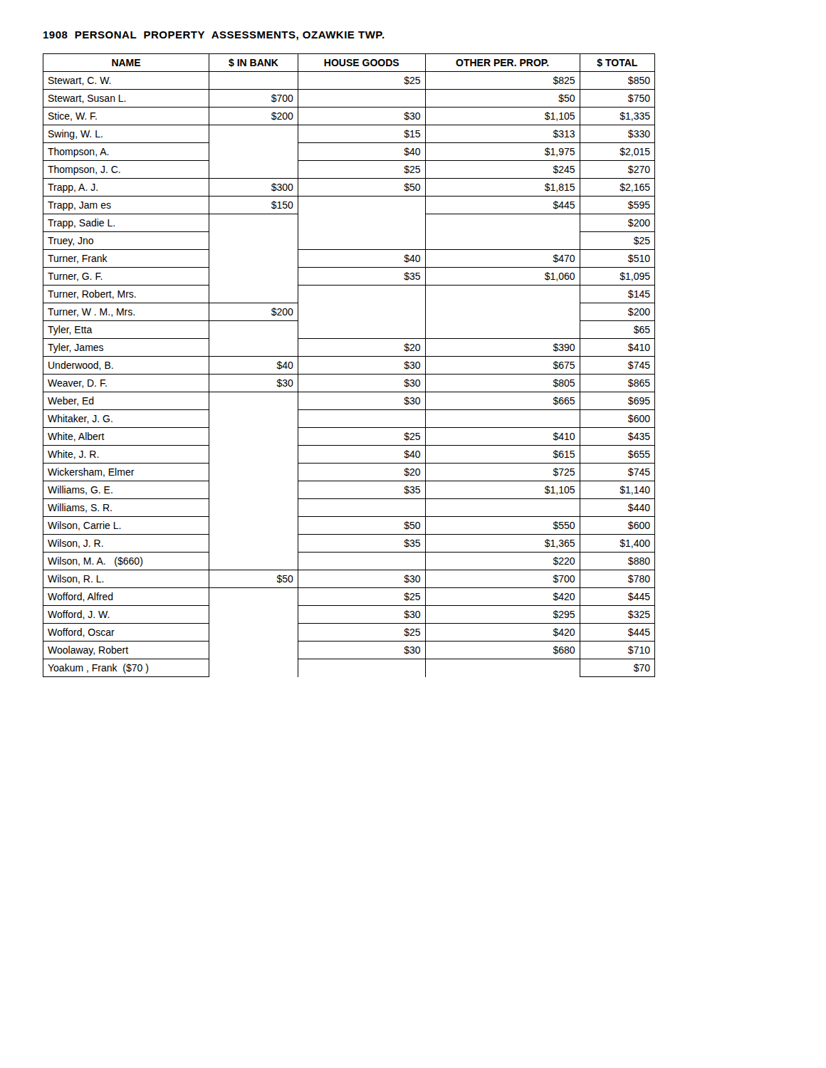1908 PERSONAL PROPERTY ASSESSMENTS, OZAWKIE TWP.
| NAME | $ IN BANK | HOUSE GOODS | OTHER PER. PROP. | $ TOTAL |
| --- | --- | --- | --- | --- |
| Stewart, C. W. | | $25 | $825 | $850 |
| Stewart, Susan L. | $700 | | $50 | $750 |
| Stice, W. F. | $200 | $30 | $1,105 | $1,335 |
| Swing, W. L. | | $15 | $313 | $330 |
| Thompson, A. | | $40 | $1,975 | $2,015 |
| Thompson, J. C. | | $25 | $245 | $270 |
| Trapp, A. J. | $300 | $50 | $1,815 | $2,165 |
| Trapp, Jam es | $150 | | $445 | $595 |
| Trapp, Sadie L. | | | | $200 |
| Truey, Jno | | | | $25 |
| Turner, Frank | | $40 | $470 | $510 |
| Turner, G. F. | | $35 | $1,060 | $1,095 |
| Turner, Robert, Mrs. | | | | $145 |
| Turner, W . M., Mrs. | $200 | | | $200 |
| Tyler, Etta | | | | $65 |
| Tyler, James | | $20 | $390 | $410 |
| Underwood, B. | $40 | $30 | $675 | $745 |
| Weaver, D. F. | $30 | $30 | $805 | $865 |
| Weber, Ed | | $30 | $665 | $695 |
| Whitaker, J. G. | | | | $600 |
| White, Albert | | $25 | $410 | $435 |
| White, J. R. | | $40 | $615 | $655 |
| Wickersham, Elmer | | $20 | $725 | $745 |
| Williams, G. E. | | $35 | $1,105 | $1,140 |
| Williams, S. R. | | | | $440 |
| Wilson, Carrie L. | | $50 | $550 | $600 |
| Wilson, J. R. | | $35 | $1,365 | $1,400 |
| Wilson, M. A. ($660) | | | $220 | $880 |
| Wilson, R. L. | $50 | $30 | $700 | $780 |
| Wofford, Alfred | | $25 | $420 | $445 |
| Wofford, J. W. | | $30 | $295 | $325 |
| Wofford, Oscar | | $25 | $420 | $445 |
| Woolaway, Robert | | $30 | $680 | $710 |
| Yoakum , Frank ($70 ) | | | | $70 |